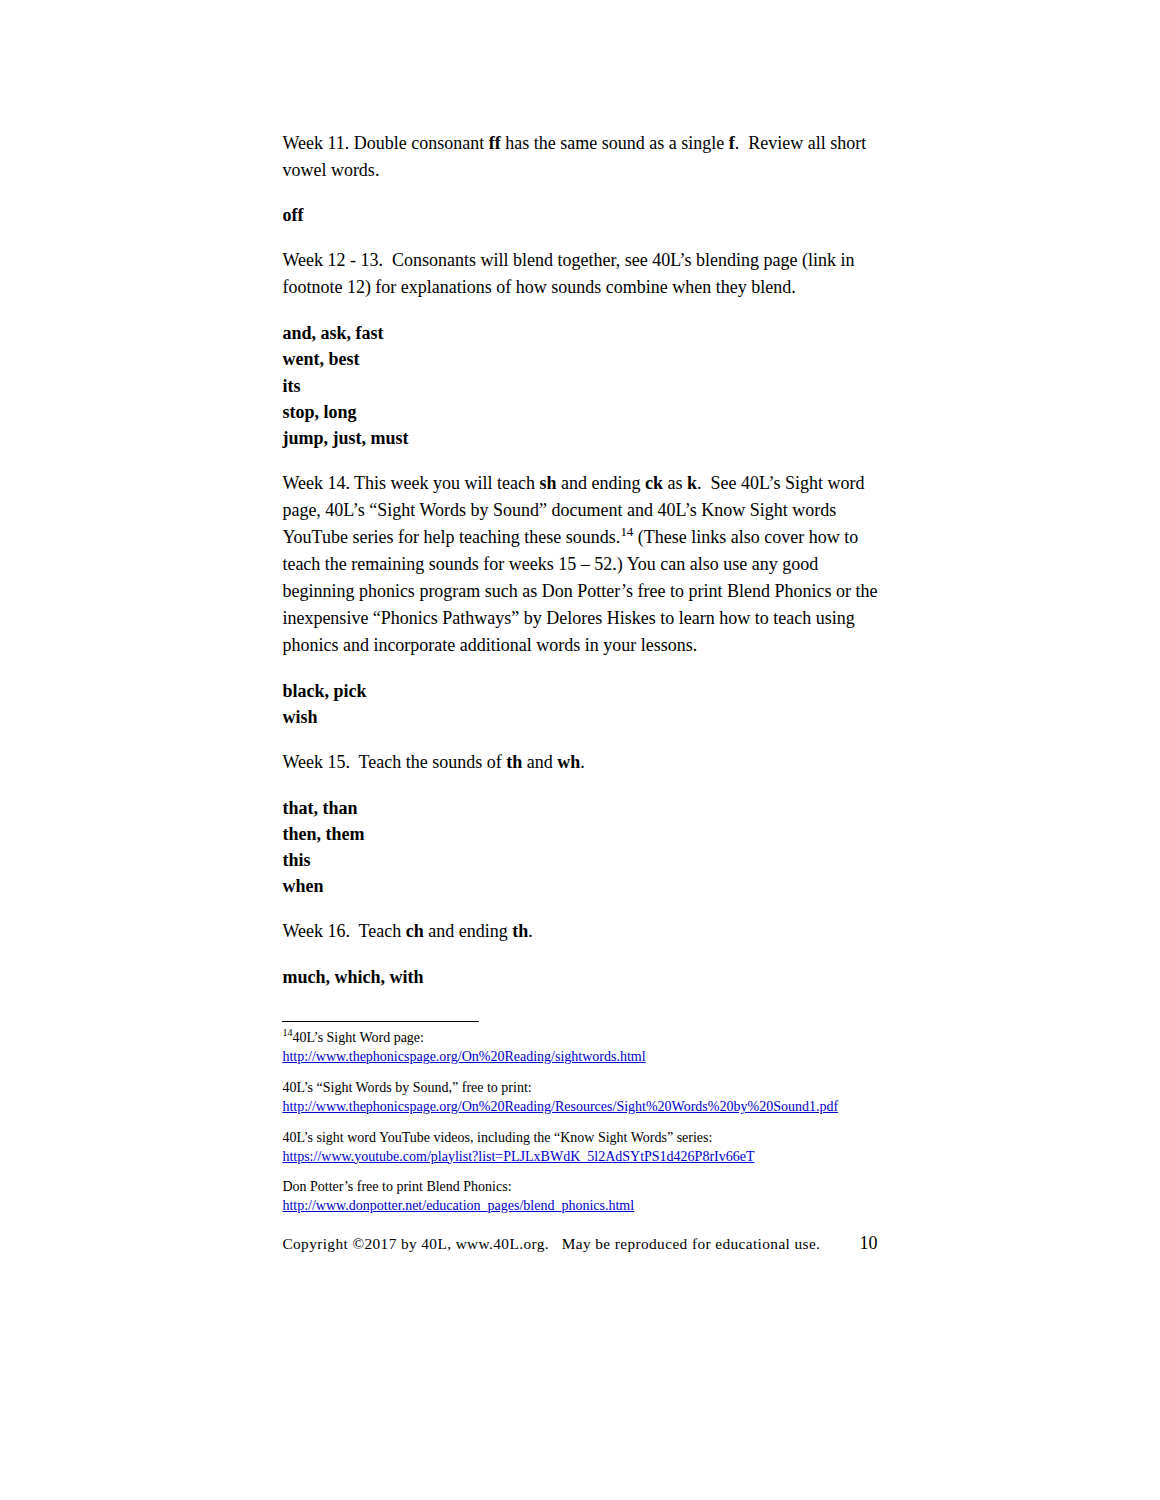Week 11. Double consonant ff has the same sound as a single f. Review all short vowel words.
off
Week 12 - 13. Consonants will blend together, see 40L’s blending page (link in footnote 12) for explanations of how sounds combine when they blend.
and, ask, fast
went, best
its
stop, long
jump, just, must
Week 14. This week you will teach sh and ending ck as k. See 40L’s Sight word page, 40L’s “Sight Words by Sound” document and 40L’s Know Sight words YouTube series for help teaching these sounds.14 (These links also cover how to teach the remaining sounds for weeks 15 – 52.) You can also use any good beginning phonics program such as Don Potter’s free to print Blend Phonics or the inexpensive “Phonics Pathways” by Delores Hiskes to learn how to teach using phonics and incorporate additional words in your lessons.
black, pick
wish
Week 15. Teach the sounds of th and wh.
that, than
then, them
this
when
Week 16. Teach ch and ending th.
much, which, with
1440L’s Sight Word page:
http://www.thephonicspage.org/On%20Reading/sightwords.html
40L’s “Sight Words by Sound,” free to print:
http://www.thephonicspage.org/On%20Reading/Resources/Sight%20Words%20by%20Sound1.pdf
40L’s sight word YouTube videos, including the “Know Sight Words” series:
https://www.youtube.com/playlist?list=PLJLxBWdK_5l2AdSYtPS1d426P8rIv66eT
Don Potter’s free to print Blend Phonics:
http://www.donpotter.net/education_pages/blend_phonics.html
Copyright ©2017 by 40L, www.40L.org. May be reproduced for educational use. 10